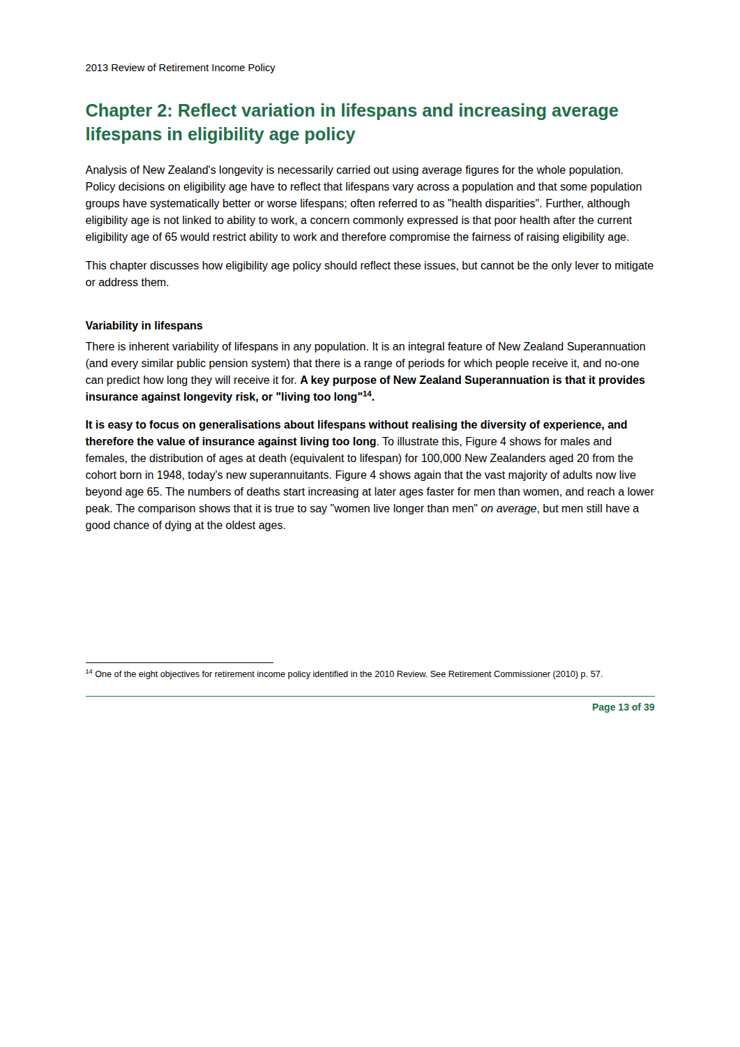2013 Review of Retirement Income Policy
Chapter 2: Reflect variation in lifespans and increasing average lifespans in eligibility age policy
Analysis of New Zealand's longevity is necessarily carried out using average figures for the whole population. Policy decisions on eligibility age have to reflect that lifespans vary across a population and that some population groups have systematically better or worse lifespans; often referred to as "health disparities". Further, although eligibility age is not linked to ability to work, a concern commonly expressed is that poor health after the current eligibility age of 65 would restrict ability to work and therefore compromise the fairness of raising eligibility age.
This chapter discusses how eligibility age policy should reflect these issues, but cannot be the only lever to mitigate or address them.
Variability in lifespans
There is inherent variability of lifespans in any population. It is an integral feature of New Zealand Superannuation (and every similar public pension system) that there is a range of periods for which people receive it, and no-one can predict how long they will receive it for. A key purpose of New Zealand Superannuation is that it provides insurance against longevity risk, or "living too long"14.
It is easy to focus on generalisations about lifespans without realising the diversity of experience, and therefore the value of insurance against living too long. To illustrate this, Figure 4 shows for males and females, the distribution of ages at death (equivalent to lifespan) for 100,000 New Zealanders aged 20 from the cohort born in 1948, today's new superannuitants. Figure 4 shows again that the vast majority of adults now live beyond age 65. The numbers of deaths start increasing at later ages faster for men than women, and reach a lower peak. The comparison shows that it is true to say "women live longer than men" on average, but men still have a good chance of dying at the oldest ages.
14 One of the eight objectives for retirement income policy identified in the 2010 Review. See Retirement Commissioner (2010) p. 57.
Page 13 of 39